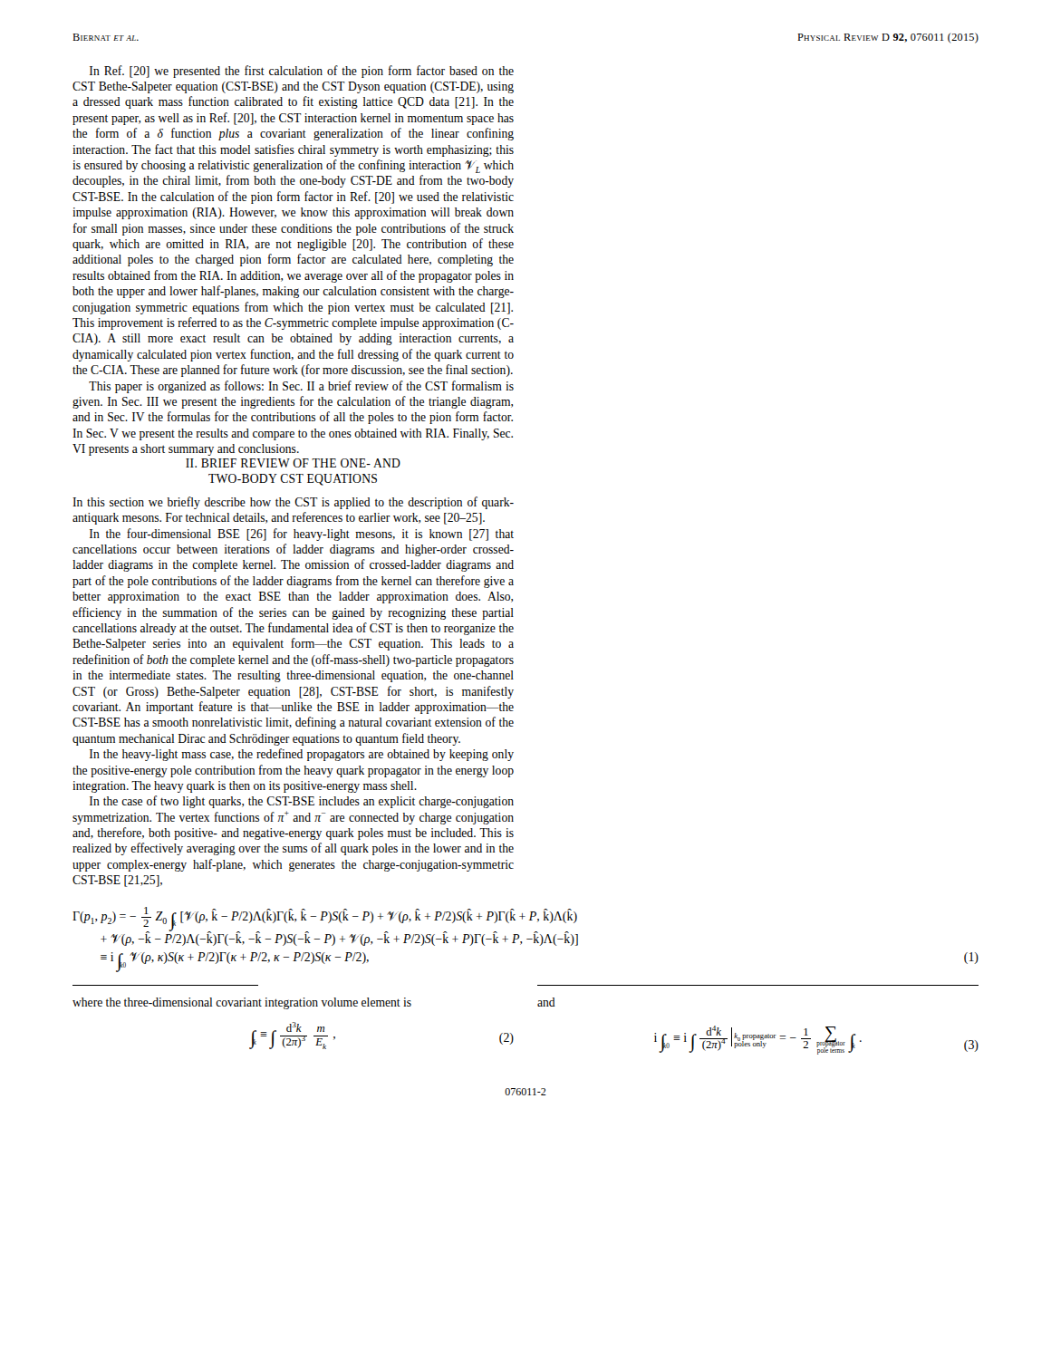Biernat et al.
Physical Review D 92, 076011 (2015)
In Ref. [20] we presented the first calculation of the pion form factor based on the CST Bethe-Salpeter equation (CST-BSE) and the CST Dyson equation (CST-DE), using a dressed quark mass function calibrated to fit existing lattice QCD data [21]. In the present paper, as well as in Ref. [20], the CST interaction kernel in momentum space has the form of a δ function plus a covariant generalization of the linear confining interaction. The fact that this model satisfies chiral symmetry is worth emphasizing; this is ensured by choosing a relativistic generalization of the confining interaction 𝒱L which decouples, in the chiral limit, from both the one-body CST-DE and from the two-body CST-BSE. In the calculation of the pion form factor in Ref. [20] we used the relativistic impulse approximation (RIA). However, we know this approximation will break down for small pion masses, since under these conditions the pole contributions of the struck quark, which are omitted in RIA, are not negligible [20]. The contribution of these additional poles to the charged pion form factor are calculated here, completing the results obtained from the RIA. In addition, we average over all of the propagator poles in both the upper and lower half-planes, making our calculation consistent with the charge-conjugation symmetric equations from which the pion vertex must be calculated [21]. This improvement is referred to as the C-symmetric complete impulse approximation (C-CIA). A still more exact result can be obtained by adding interaction currents, a dynamically calculated pion vertex function, and the full dressing of the quark current to the C-CIA. These are planned for future work (for more discussion, see the final section).
This paper is organized as follows: In Sec. II a brief review of the CST formalism is given. In Sec. III we present the ingredients for the calculation of the triangle diagram, and in Sec. IV the formulas for the contributions of all the poles to the pion form factor. In Sec. V we present the results and compare to the ones obtained with RIA. Finally, Sec. VI presents a short summary and conclusions.
II. Brief review of the one- and
two-body CST equations
In this section we briefly describe how the CST is applied to the description of quark-antiquark mesons. For technical details, and references to earlier work, see [20–25].
In the four-dimensional BSE [26] for heavy-light mesons, it is known [27] that cancellations occur between iterations of ladder diagrams and higher-order crossed-ladder diagrams in the complete kernel. The omission of crossed-ladder diagrams and part of the pole contributions of the ladder diagrams from the kernel can therefore give a better approximation to the exact BSE than the ladder approximation does. Also, efficiency in the summation of the series can be gained by recognizing these partial cancellations already at the outset. The fundamental idea of CST is then to reorganize the Bethe-Salpeter series into an equivalent form—the CST equation. This leads to a redefinition of both the complete kernel and the (off-mass-shell) two-particle propagators in the intermediate states. The resulting three-dimensional equation, the one-channel CST (or Gross) Bethe-Salpeter equation [28], CST-BSE for short, is manifestly covariant. An important feature is that—unlike the BSE in ladder approximation—the CST-BSE has a smooth nonrelativistic limit, defining a natural covariant extension of the quantum mechanical Dirac and Schrödinger equations to quantum field theory.
In the heavy-light mass case, the redefined propagators are obtained by keeping only the positive-energy pole contribution from the heavy quark propagator in the energy loop integration. The heavy quark is then on its positive-energy mass shell.
In the case of two light quarks, the CST-BSE includes an explicit charge-conjugation symmetrization. The vertex functions of π+ and π− are connected by charge conjugation and, therefore, both positive- and negative-energy quark poles must be included. This is realized by effectively averaging over the sums of all quark poles in the lower and in the upper complex-energy half-plane, which generates the charge-conjugation-symmetric CST-BSE [21,25],
Γ(p1, p2) = − 12 Z0 ∫k [𝒱(ρ, k − P/2)Λ(k)Γ(k, k − P)S(k − P) + 𝒱(ρ, k + P/2)S(k + P)Γ(k + P, k)Λ(k)
+ 𝒱(ρ, −k − P/2)Λ(−k)Γ(−k, −k − P)S(−k − P) + 𝒱(ρ, −k + P/2)S(−k + P)Γ(−k + P, −k)Λ(−k)]
≡ i ∫k0 𝒱(ρ, κ)S(κ + P/2)Γ(κ + P/2, κ − P/2)S(κ − P/2), (1)
where the three-dimensional covariant integration volume element is
∫k ≡ ∫ d3k(2π)3 mEk , (2)
and
i ∫k0 ≡ i ∫ d4k(2π)4 k0 propagator
poles only = − 12 ∑propagator
pole terms ∫k . (3)
076011-2